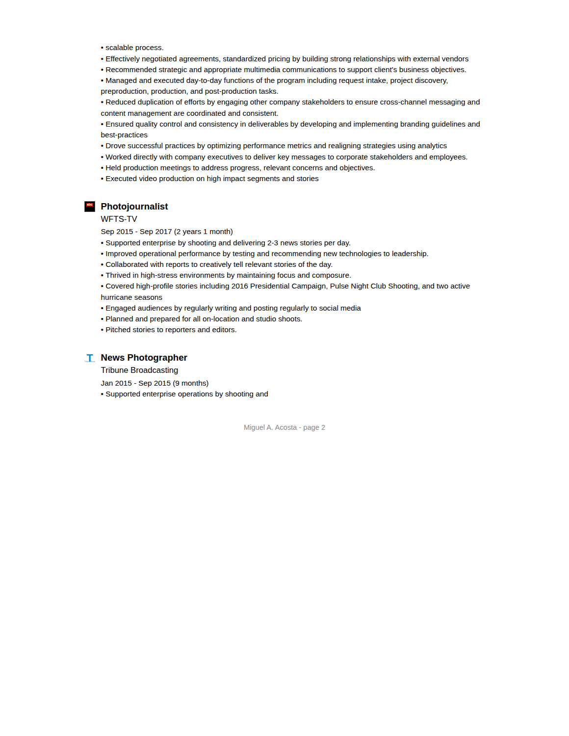scalable process.
Effectively negotiated agreements, standardized pricing by building strong relationships with external vendors
Recommended strategic and appropriate multimedia communications to support client's business objectives.
Managed and executed day-to-day functions of the program including request intake, project discovery, preproduction, production, and post-production tasks.
Reduced duplication of efforts by engaging other company stakeholders to ensure cross-channel messaging and content management are coordinated and consistent.
Ensured quality control and consistency in deliverables by developing and implementing branding guidelines and best-practices
Drove successful practices by optimizing performance metrics and realigning strategies using analytics
Worked directly with company executives to deliver key messages to corporate stakeholders and employees.
Held production meetings to address progress, relevant concerns and objectives.
Executed video production on high impact segments and stories
abc
Photojournalist
WFTS-TV
Sep 2015 - Sep 2017 (2 years 1 month)
Supported enterprise by shooting and delivering 2-3 news stories per day.
Improved operational performance by testing and recommending new technologies to leadership.
Collaborated with reports to creatively tell relevant stories of the day.
Thrived in high-stress environments by maintaining focus and composure.
Covered high-profile stories including 2016 Presidential Campaign, Pulse Night Club Shooting, and two active hurricane seasons
Engaged audiences by regularly writing and posting regularly to social media
Planned and prepared for all on-location and studio shoots.
Pitched stories to reporters and editors.
TTribuneBroadcasting
News Photographer
Tribune Broadcasting
Jan 2015 - Sep 2015 (9 months)
Supported enterprise operations by shooting and
Miguel A. Acosta - page 2